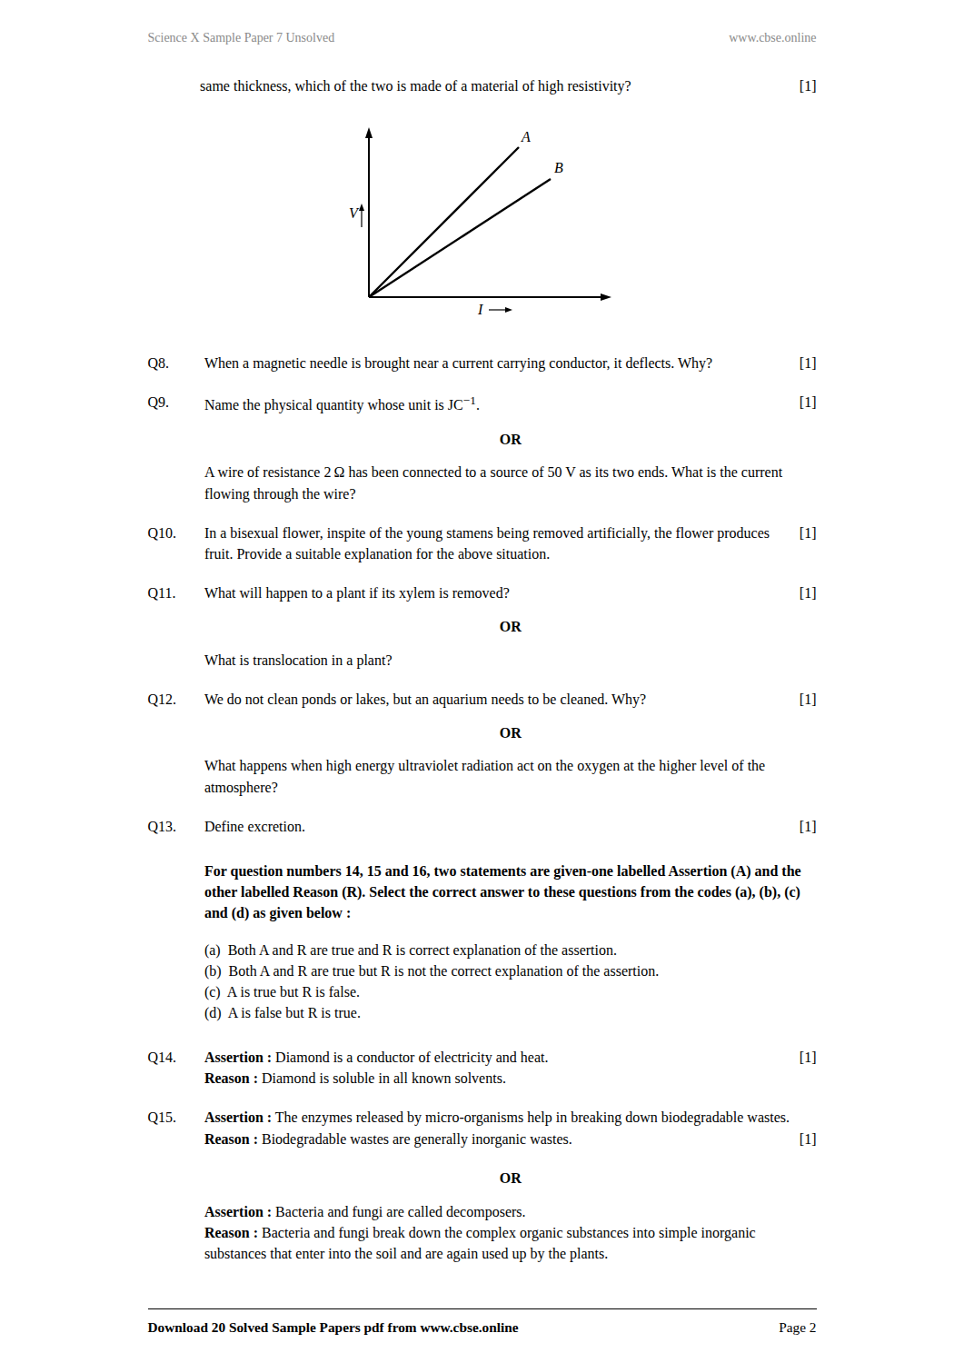Science X Sample Paper 7 Unsolved www.cbse.online
[1] same thickness, which of the two is made of a material of high resistivity?
A B V I
Q8.
[1] When a magnetic needle is brought near a current carrying conductor, it deflects. Why?
Q9.
[1] Name the physical quantity whose unit is JC−1.
OR
A wire of resistance 2 Ω has been connected to a source of 50 V as its two ends. What is the current flowing through the wire?
Q10.
[1] In a bisexual flower, inspite of the young stamens being removed artificially, the flower produces fruit. Provide a suitable explanation for the above situation.
Q11.
[1] What will happen to a plant if its xylem is removed?
OR
What is translocation in a plant?
Q12.
[1] We do not clean ponds or lakes, but an aquarium needs to be cleaned. Why?
OR
What happens when high energy ultraviolet radiation act on the oxygen at the higher level of the atmosphere?
Q13.
[1] Define excretion.
For question numbers 14, 15 and 16, two statements are given-one labelled Assertion (A) and the other labelled Reason (R). Select the correct answer to these questions from the codes (a), (b), (c) and (d) as given below :
(a) Both A and R are true and R is correct explanation of the assertion.
(b) Both A and R are true but R is not the correct explanation of the assertion.
(c) A is true but R is false.
(d) A is false but R is true.
Q14.
[1] Assertion : Diamond is a conductor of electricity and heat.
Reason : Diamond is soluble in all known solvents.
Q15.
Assertion : The enzymes released by micro-organisms help in breaking down biodegradable wastes.
[1] Reason : Biodegradable wastes are generally inorganic wastes.
OR
Assertion : Bacteria and fungi are called decomposers.
Reason : Bacteria and fungi break down the complex organic substances into simple inorganic substances that enter into the soil and are again used up by the plants.
Download 20 Solved Sample Papers pdf from www.cbse.online Page 2